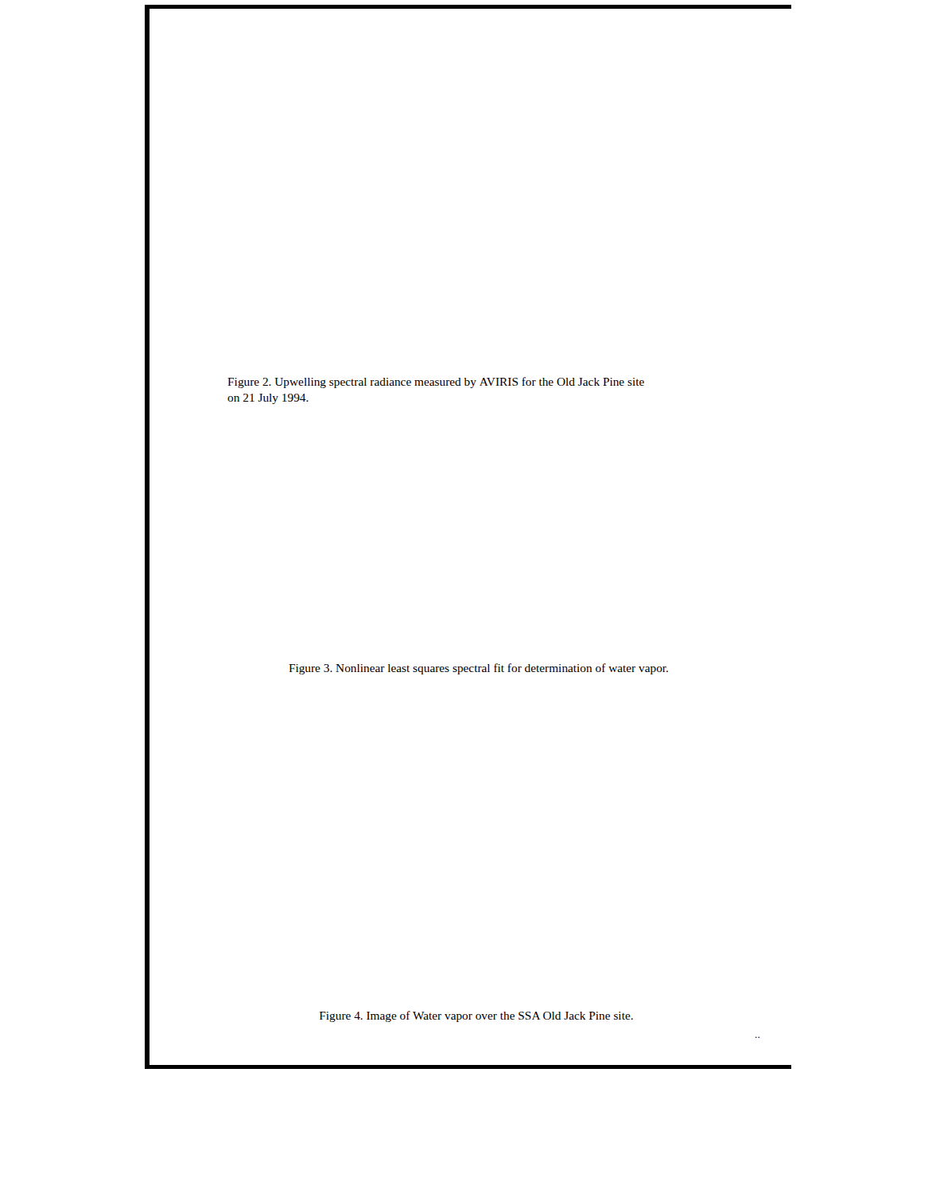Figure 2. Upwelling spectral radiance measured by AVIRIS for the Old Jack Pine site on 21 July 1994.
Figure 3. Nonlinear least squares spectral fit for determination of water vapor.
Figure 4. Image of Water vapor over the SSA Old Jack Pine site.
..